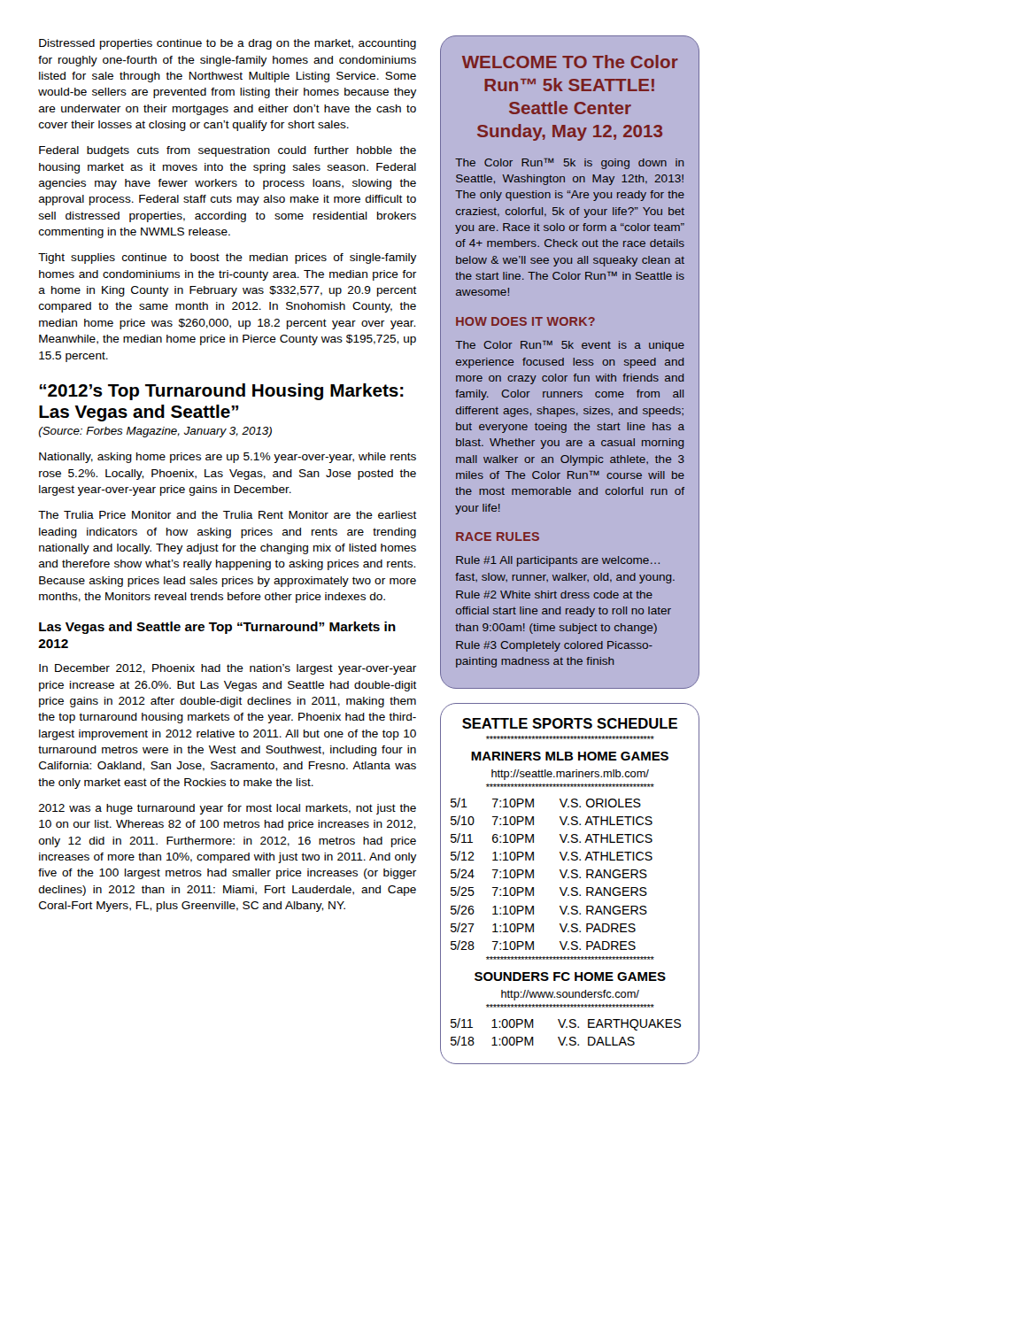Distressed properties continue to be a drag on the market, accounting for roughly one-fourth of the single-family homes and condominiums listed for sale through the Northwest Multiple Listing Service. Some would-be sellers are prevented from listing their homes because they are underwater on their mortgages and either don’t have the cash to cover their losses at closing or can’t qualify for short sales.
Federal budgets cuts from sequestration could further hobble the housing market as it moves into the spring sales season. Federal agencies may have fewer workers to process loans, slowing the approval process. Federal staff cuts may also make it more difficult to sell distressed properties, according to some residential brokers commenting in the NWMLS release.
Tight supplies continue to boost the median prices of single-family homes and condominiums in the tri-county area. The median price for a home in King County in February was $332,577, up 20.9 percent compared to the same month in 2012. In Snohomish County, the median home price was $260,000, up 18.2 percent year over year. Meanwhile, the median home price in Pierce County was $195,725, up 15.5 percent.
“2012’s Top Turnaround Housing Markets: Las Vegas and Seattle”
(Source: Forbes Magazine, January 3, 2013)
Nationally, asking home prices are up 5.1% year-over-year, while rents rose 5.2%. Locally, Phoenix, Las Vegas, and San Jose posted the largest year-over-year price gains in December.
The Trulia Price Monitor and the Trulia Rent Monitor are the earliest leading indicators of how asking prices and rents are trending nationally and locally. They adjust for the changing mix of listed homes and therefore show what’s really happening to asking prices and rents. Because asking prices lead sales prices by approximately two or more months, the Monitors reveal trends before other price indexes do.
Las Vegas and Seattle are Top “Turnaround” Markets in 2012
In December 2012, Phoenix had the nation’s largest year-over-year price increase at 26.0%. But Las Vegas and Seattle had double-digit price gains in 2012 after double-digit declines in 2011, making them the top turnaround housing markets of the year. Phoenix had the third-largest improvement in 2012 relative to 2011. All but one of the top 10 turnaround metros were in the West and Southwest, including four in California: Oakland, San Jose, Sacramento, and Fresno. Atlanta was the only market east of the Rockies to make the list.
2012 was a huge turnaround year for most local markets, not just the 10 on our list. Whereas 82 of 100 metros had price increases in 2012, only 12 did in 2011. Furthermore: in 2012, 16 metros had price increases of more than 10%, compared with just two in 2011. And only five of the 100 largest metros had smaller price increases (or bigger declines) in 2012 than in 2011: Miami, Fort Lauderdale, and Cape Coral-Fort Myers, FL, plus Greenville, SC and Albany, NY.
WELCOME TO The Color Run™ 5k SEATTLE!
Seattle Center
Sunday, May 12, 2013
The Color Run™ 5k is going down in Seattle, Washington on May 12th, 2013! The only question is “Are you ready for the craziest, colorful, 5k of your life?” You bet you are. Race it solo or form a “color team” of 4+ members. Check out the race details below & we’ll see you all squeaky clean at the start line. The Color Run™ in Seattle is awesome!
HOW DOES IT WORK?
The Color Run™ 5k event is a unique experience focused less on speed and more on crazy color fun with friends and family. Color runners come from all different ages, shapes, sizes, and speeds; but everyone toeing the start line has a blast. Whether you are a casual morning mall walker or an Olympic athlete, the 3 miles of The Color Run™ course will be the most memorable and colorful run of your life!
RACE RULES
Rule #1 All participants are welcome… fast, slow, runner, walker, old, and young.
Rule #2 White shirt dress code at the official start line and ready to roll no later than 9:00am! (time subject to change)
Rule #3 Completely colored Picasso-painting madness at the finish
SEATTLE SPORTS SCHEDULE
************************************************
MARINERS MLB HOME GAMES
http://seattle.mariners.mlb.com/
************************************************
| 5/1 | 7:10PM | V.S. ORIOLES |
| 5/10 | 7:10PM | V.S. ATHLETICS |
| 5/11 | 6:10PM | V.S. ATHLETICS |
| 5/12 | 1:10PM | V.S. ATHLETICS |
| 5/24 | 7:10PM | V.S. RANGERS |
| 5/25 | 7:10PM | V.S. RANGERS |
| 5/26 | 1:10PM | V.S. RANGERS |
| 5/27 | 1:10PM | V.S. PADRES |
| 5/28 | 7:10PM | V.S. PADRES |
************************************************
SOUNDERS FC HOME GAMES
http://www.soundersfc.com/
************************************************
| 5/11 | 1:00PM | V.S. EARTHQUAKES |
| 5/18 | 1:00PM | V.S. DALLAS |